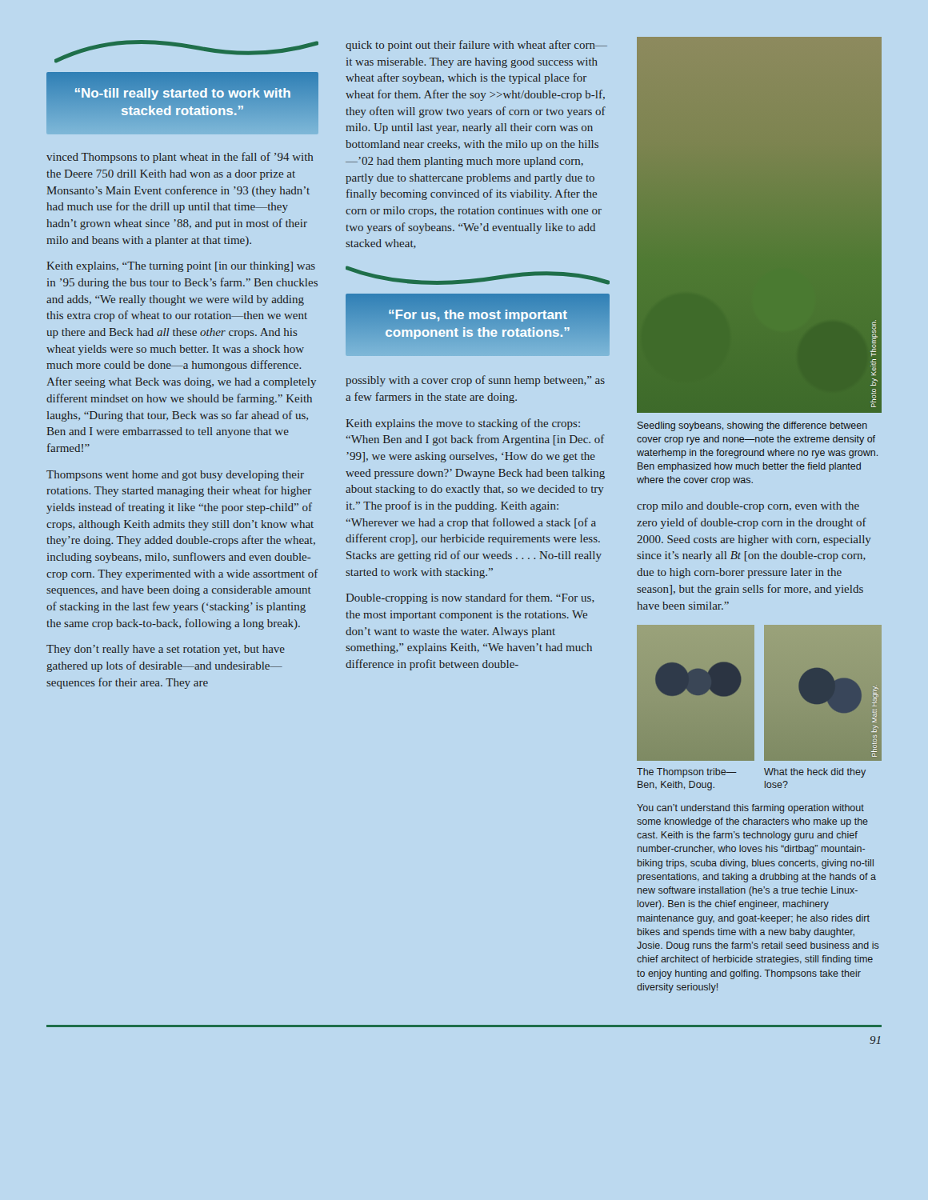“No-till really started to work with stacked rotations.”
vinced Thompsons to plant wheat in the fall of ’94 with the Deere 750 drill Keith had won as a door prize at Monsanto’s Main Event conference in ’93 (they hadn’t had much use for the drill up until that time—they hadn’t grown wheat since ’88, and put in most of their milo and beans with a planter at that time).
Keith explains, “The turning point [in our thinking] was in ’95 during the bus tour to Beck’s farm.” Ben chuckles and adds, “We really thought we were wild by adding this extra crop of wheat to our rotation—then we went up there and Beck had all these other crops. And his wheat yields were so much better. It was a shock how much more could be done—a humongous difference. After seeing what Beck was doing, we had a completely different mindset on how we should be farming.” Keith laughs, “During that tour, Beck was so far ahead of us, Ben and I were embarrassed to tell anyone that we farmed!”
Thompsons went home and got busy developing their rotations. They started managing their wheat for higher yields instead of treating it like “the poor step-child” of crops, although Keith admits they still don’t know what they’re doing. They added double-crops after the wheat, including soybeans, milo, sunflowers and even double-crop corn. They experimented with a wide assortment of sequences, and have been doing a considerable amount of stacking in the last few years (‘stacking’ is planting the same crop back-to-back, following a long break).
They don’t really have a set rotation yet, but have gathered up lots of desirable—and undesirable—sequences for their area. They are
quick to point out their failure with wheat after corn—it was miserable. They are having good success with wheat after soybean, which is the typical place for wheat for them. After the soy >>wht/double-crop b-lf, they often will grow two years of corn or two years of milo. Up until last year, nearly all their corn was on bottomland near creeks, with the milo up on the hills—’02 had them planting much more upland corn, partly due to shattercane problems and partly due to finally becoming convinced of its viability. After the corn or milo crops, the rotation continues with one or two years of soybeans. “We’d eventually like to add stacked wheat,
“For us, the most important component is the rotations.”
possibly with a cover crop of sunn hemp between,” as a few farmers in the state are doing.
Keith explains the move to stacking of the crops: “When Ben and I got back from Argentina [in Dec. of ’99], we were asking ourselves, ‘How do we get the weed pressure down?’ Dwayne Beck had been talking about stacking to do exactly that, so we decided to try it.” The proof is in the pudding. Keith again: “Wherever we had a crop that followed a stack [of a different crop], our herbicide requirements were less. Stacks are getting rid of our weeds . . . . No-till really started to work with stacking.”
Double-cropping is now standard for them. “For us, the most important component is the rotations. We don’t want to waste the water. Always plant something,” explains Keith, “We haven’t had much difference in profit between double-
Photo by Keith Thompson.
Seedling soybeans, showing the difference between cover crop rye and none—note the extreme density of waterhemp in the foreground where no rye was grown. Ben emphasized how much better the field planted where the cover crop was.
crop milo and double-crop corn, even with the zero yield of double-crop corn in the drought of 2000. Seed costs are higher with corn, especially since it’s nearly all Bt [on the double-crop corn, due to high corn-borer pressure later in the season], but the grain sells for more, and yields have been similar.”
Photos by Matt Hagny.
The Thompson tribe—Ben, Keith, Doug.
What the heck did they lose?
You can’t understand this farming operation without some knowledge of the characters who make up the cast. Keith is the farm’s technology guru and chief number-cruncher, who loves his “dirtbag” mountain-biking trips, scuba diving, blues concerts, giving no-till presentations, and taking a drubbing at the hands of a new software installation (he’s a true techie Linux-lover). Ben is the chief engineer, machinery maintenance guy, and goat-keeper; he also rides dirt bikes and spends time with a new baby daughter, Josie. Doug runs the farm’s retail seed business and is chief architect of herbicide strategies, still finding time to enjoy hunting and golfing. Thompsons take their diversity seriously!
91